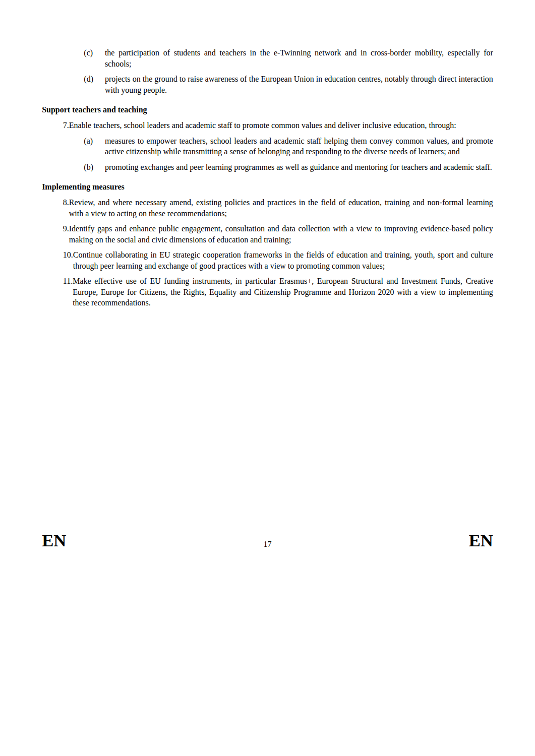(c)
the participation of students and teachers in the e-Twinning network and in cross-border mobility, especially for schools;
(d)
projects on the ground to raise awareness of the European Union in education centres, notably through direct interaction with young people.
Support teachers and teaching
7.
Enable teachers, school leaders and academic staff to promote common values and deliver inclusive education, through:
(a)
measures to empower teachers, school leaders and academic staff helping them convey common values, and promote active citizenship while transmitting a sense of belonging and responding to the diverse needs of learners; and
(b)
promoting exchanges and peer learning programmes as well as guidance and mentoring for teachers and academic staff.
Implementing measures
8.
Review, and where necessary amend, existing policies and practices in the field of education, training and non-formal learning with a view to acting on these recommendations;
9.
Identify gaps and enhance public engagement, consultation and data collection with a view to improving evidence-based policy making on the social and civic dimensions of education and training;
10.
Continue collaborating in EU strategic cooperation frameworks in the fields of education and training, youth, sport and culture through peer learning and exchange of good practices with a view to promoting common values;
11.
Make effective use of EU funding instruments, in particular Erasmus+, European Structural and Investment Funds, Creative Europe, Europe for Citizens, the Rights, Equality and Citizenship Programme and Horizon 2020 with a view to implementing these recommendations.
EN 17 EN